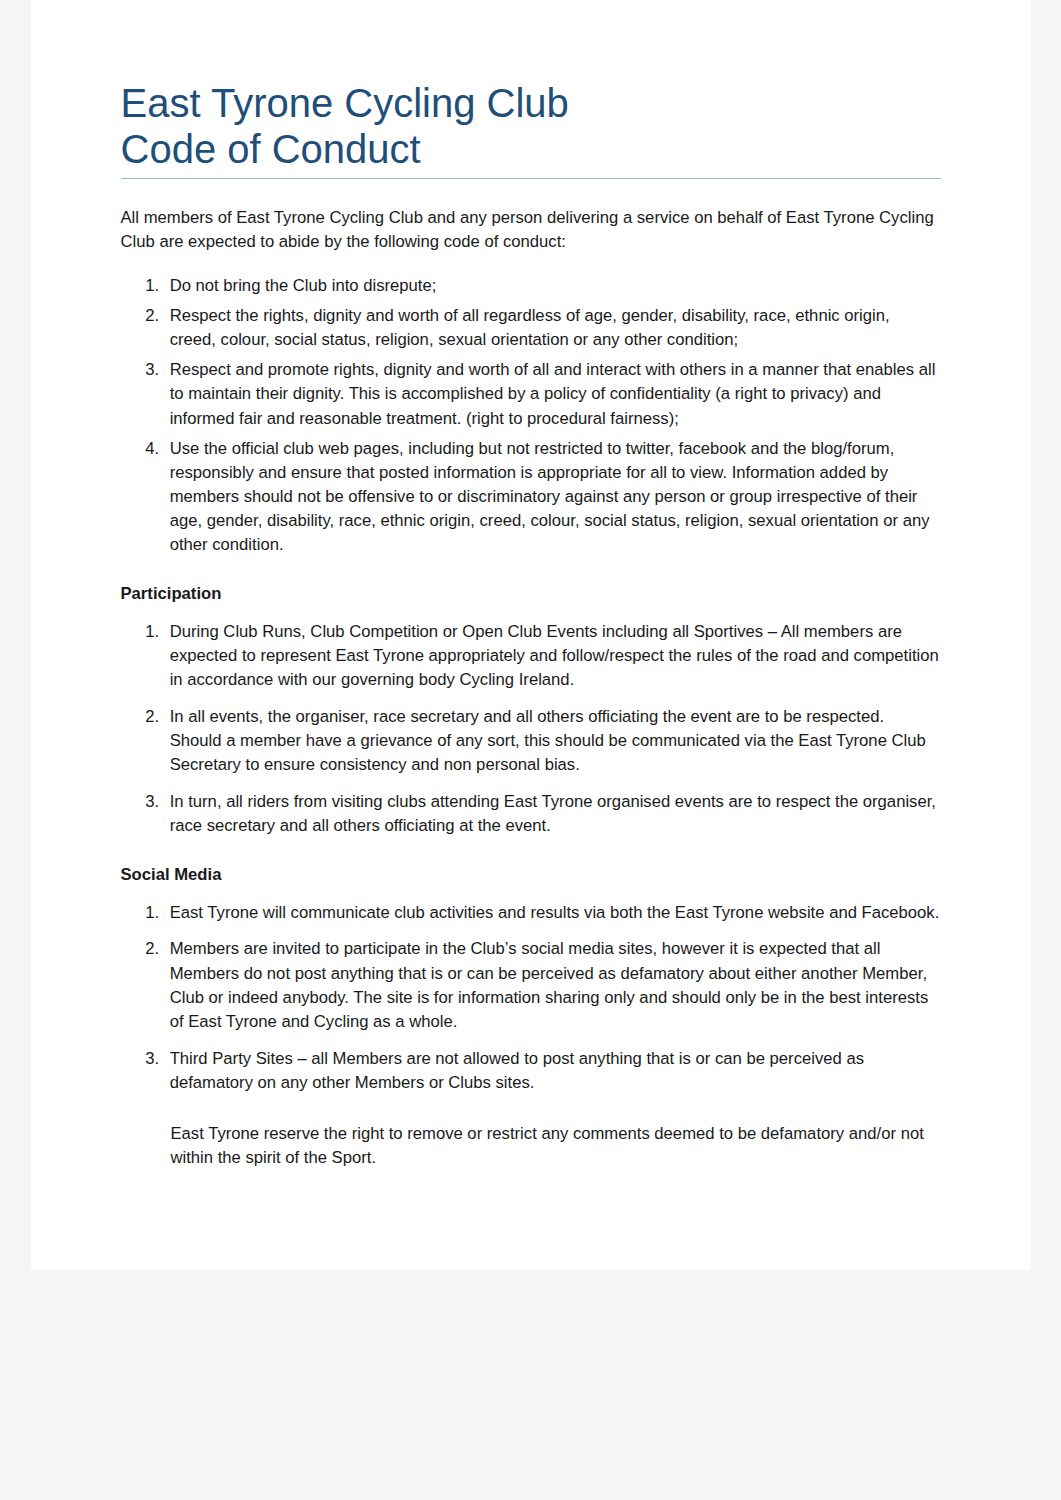East Tyrone Cycling Club
Code of Conduct
All members of East Tyrone Cycling Club and any person delivering a service on behalf of East Tyrone Cycling Club are expected to abide by the following code of conduct:
Do not bring the Club into disrepute;
Respect the rights, dignity and worth of all regardless of age, gender, disability, race, ethnic origin, creed, colour, social status, religion, sexual orientation or any other condition;
Respect and promote rights, dignity and worth of all and interact with others in a manner that enables all to maintain their dignity. This is accomplished by a policy of confidentiality (a right to privacy) and informed fair and reasonable treatment. (right to procedural fairness);
Use the official club web pages, including but not restricted to twitter, facebook and the blog/forum, responsibly and ensure that posted information is appropriate for all to view. Information added by members should not be offensive to or discriminatory against any person or group irrespective of their age, gender, disability, race, ethnic origin, creed, colour, social status, religion, sexual orientation or any other condition.
Participation
During Club Runs, Club Competition or Open Club Events including all Sportives – All members are expected to represent East Tyrone appropriately and follow/respect the rules of the road and competition in accordance with our governing body Cycling Ireland.
In all events, the organiser, race secretary and all others officiating the event are to be respected. Should a member have a grievance of any sort, this should be communicated via the East Tyrone Club Secretary to ensure consistency and non personal bias.
In turn, all riders from visiting clubs attending East Tyrone organised events are to respect the organiser, race secretary and all others officiating at the event.
Social Media
East Tyrone will communicate club activities and results via both the East Tyrone website and Facebook.
Members are invited to participate in the Club’s social media sites, however it is expected that all Members do not post anything that is or can be perceived as defamatory about either another Member, Club or indeed anybody. The site is for information sharing only and should only be in the best interests of East Tyrone and Cycling as a whole.
Third Party Sites – all Members are not allowed to post anything that is or can be perceived as defamatory on any other Members or Clubs sites.
East Tyrone reserve the right to remove or restrict any comments deemed to be defamatory and/or not within the spirit of the Sport.